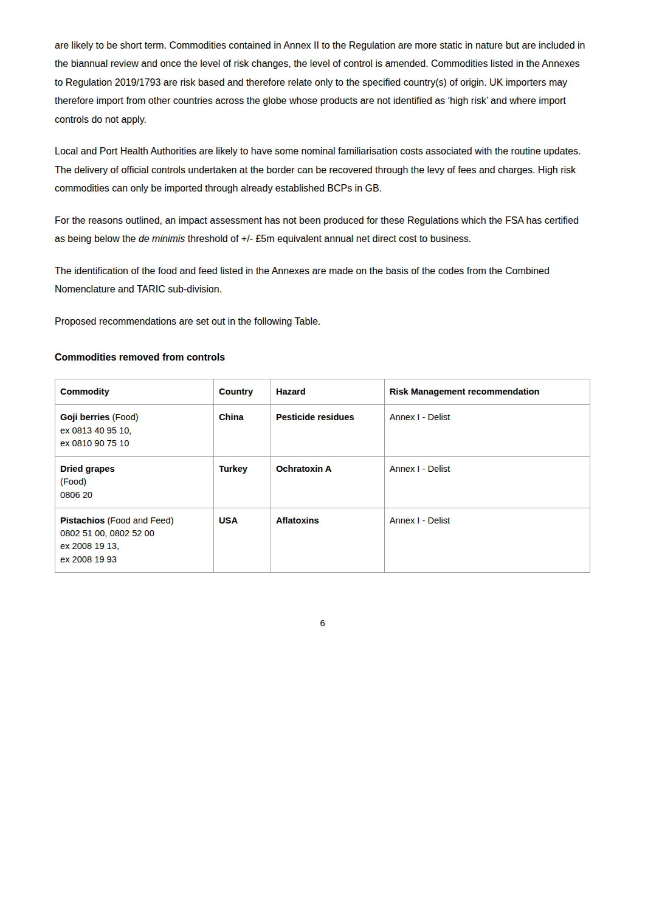are likely to be short term. Commodities contained in Annex II to the Regulation are more static in nature but are included in the biannual review and once the level of risk changes, the level of control is amended. Commodities listed in the Annexes to Regulation 2019/1793 are risk based and therefore relate only to the specified country(s) of origin. UK importers may therefore import from other countries across the globe whose products are not identified as ‘high risk’ and where import controls do not apply.
Local and Port Health Authorities are likely to have some nominal familiarisation costs associated with the routine updates. The delivery of official controls undertaken at the border can be recovered through the levy of fees and charges. High risk commodities can only be imported through already established BCPs in GB.
For the reasons outlined, an impact assessment has not been produced for these Regulations which the FSA has certified as being below the de minimis threshold of +/- £5m equivalent annual net direct cost to business.
The identification of the food and feed listed in the Annexes are made on the basis of the codes from the Combined Nomenclature and TARIC sub-division.
Proposed recommendations are set out in the following Table.
Commodities removed from controls
| Commodity | Country | Hazard | Risk Management recommendation |
| --- | --- | --- | --- |
| Goji berries (Food) ex 0813 40 95 10, ex 0810 90 75 10 | China | Pesticide residues | Annex I - Delist |
| Dried grapes (Food) 0806 20 | Turkey | Ochratoxin A | Annex I - Delist |
| Pistachios (Food and Feed) 0802 51 00, 0802 52 00 ex 2008 19 13, ex 2008 19 93 | USA | Aflatoxins | Annex I - Delist |
6